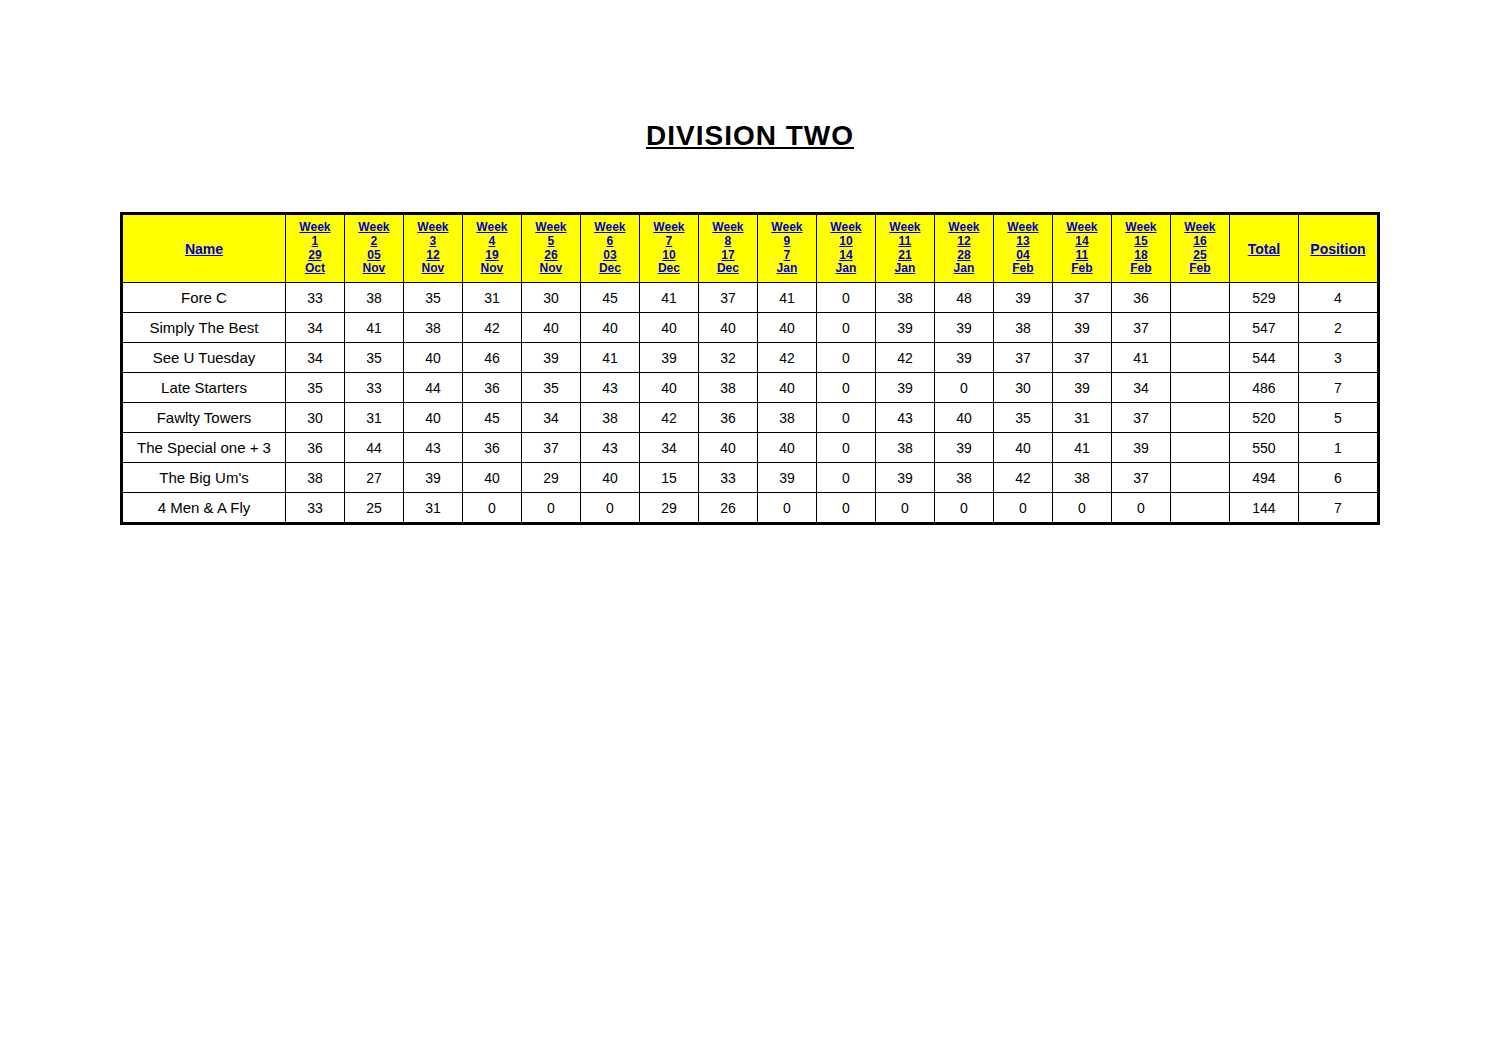DIVISION TWO
| Name | Week 1 29 Oct | Week 2 05 Nov | Week 3 12 Nov | Week 4 19 Nov | Week 5 26 Nov | Week 6 03 Dec | Week 7 10 Dec | Week 8 17 Dec | Week 9 7 Jan | Week 10 14 Jan | Week 11 21 Jan | Week 12 28 Jan | Week 13 04 Feb | Week 14 11 Feb | Week 15 18 Feb | Week 16 25 Feb | Total | Position |
| --- | --- | --- | --- | --- | --- | --- | --- | --- | --- | --- | --- | --- | --- | --- | --- | --- | --- | --- |
| Fore C | 33 | 38 | 35 | 31 | 30 | 45 | 41 | 37 | 41 | 0 | 38 | 48 | 39 | 37 | 36 | | 529 | 4 |
| Simply The Best | 34 | 41 | 38 | 42 | 40 | 40 | 40 | 40 | 40 | 0 | 39 | 39 | 38 | 39 | 37 | | 547 | 2 |
| See U Tuesday | 34 | 35 | 40 | 46 | 39 | 41 | 39 | 32 | 42 | 0 | 42 | 39 | 37 | 37 | 41 | | 544 | 3 |
| Late Starters | 35 | 33 | 44 | 36 | 35 | 43 | 40 | 38 | 40 | 0 | 39 | 0 | 30 | 39 | 34 | | 486 | 7 |
| Fawlty Towers | 30 | 31 | 40 | 45 | 34 | 38 | 42 | 36 | 38 | 0 | 43 | 40 | 35 | 31 | 37 | | 520 | 5 |
| The Special one + 3 | 36 | 44 | 43 | 36 | 37 | 43 | 34 | 40 | 40 | 0 | 38 | 39 | 40 | 41 | 39 | | 550 | 1 |
| The Big Um's | 38 | 27 | 39 | 40 | 29 | 40 | 15 | 33 | 39 | 0 | 39 | 38 | 42 | 38 | 37 | | 494 | 6 |
| 4 Men & A Fly | 33 | 25 | 31 | 0 | 0 | 0 | 29 | 26 | 0 | 0 | 0 | 0 | 0 | 0 | 0 | | 144 | 7 |